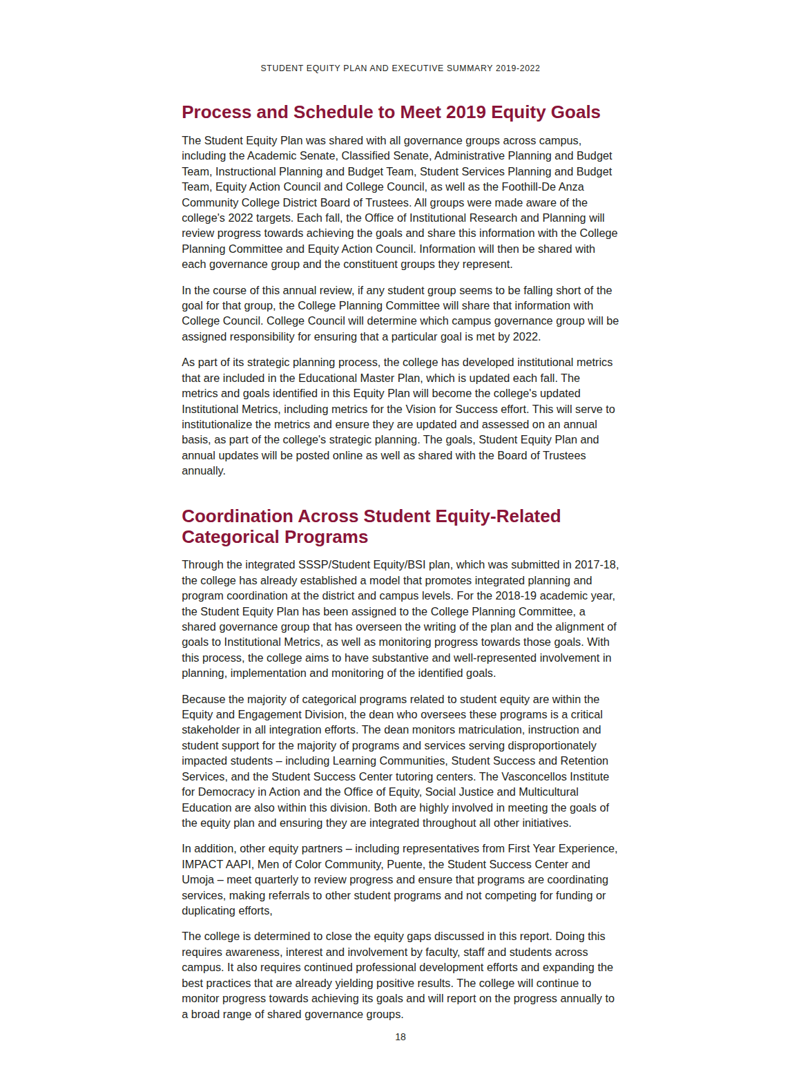Student Equity Plan and Executive Summary 2019-2022
Process and Schedule to Meet 2019 Equity Goals
The Student Equity Plan was shared with all governance groups across campus, including the Academic Senate, Classified Senate, Administrative Planning and Budget Team, Instructional Planning and Budget Team, Student Services Planning and Budget Team, Equity Action Council and College Council, as well as the Foothill-De Anza Community College District Board of Trustees. All groups were made aware of the college's 2022 targets. Each fall, the Office of Institutional Research and Planning will review progress towards achieving the goals and share this information with the College Planning Committee and Equity Action Council. Information will then be shared with each governance group and the constituent groups they represent.
In the course of this annual review, if any student group seems to be falling short of the goal for that group, the College Planning Committee will share that information with College Council. College Council will determine which campus governance group will be assigned responsibility for ensuring that a particular goal is met by 2022.
As part of its strategic planning process, the college has developed institutional metrics that are included in the Educational Master Plan, which is updated each fall. The metrics and goals identified in this Equity Plan will become the college's updated Institutional Metrics, including metrics for the Vision for Success effort. This will serve to institutionalize the metrics and ensure they are updated and assessed on an annual basis, as part of the college's strategic planning. The goals, Student Equity Plan and annual updates will be posted online as well as shared with the Board of Trustees annually.
Coordination Across Student Equity-Related Categorical Programs
Through the integrated SSSP/Student Equity/BSI plan, which was submitted in 2017-18, the college has already established a model that promotes integrated planning and program coordination at the district and campus levels. For the 2018-19 academic year, the Student Equity Plan has been assigned to the College Planning Committee, a shared governance group that has overseen the writing of the plan and the alignment of goals to Institutional Metrics, as well as monitoring progress towards those goals. With this process, the college aims to have substantive and well-represented involvement in planning, implementation and monitoring of the identified goals.
Because the majority of categorical programs related to student equity are within the Equity and Engagement Division, the dean who oversees these programs is a critical stakeholder in all integration efforts. The dean monitors matriculation, instruction and student support for the majority of programs and services serving disproportionately impacted students – including Learning Communities, Student Success and Retention Services, and the Student Success Center tutoring centers. The Vasconcellos Institute for Democracy in Action and the Office of Equity, Social Justice and Multicultural Education are also within this division. Both are highly involved in meeting the goals of the equity plan and ensuring they are integrated throughout all other initiatives.
In addition, other equity partners – including representatives from First Year Experience, IMPACT AAPI, Men of Color Community, Puente, the Student Success Center and Umoja – meet quarterly to review progress and ensure that programs are coordinating services, making referrals to other student programs and not competing for funding or duplicating efforts,
The college is determined to close the equity gaps discussed in this report. Doing this requires awareness, interest and involvement by faculty, staff and students across campus. It also requires continued professional development efforts and expanding the best practices that are already yielding positive results. The college will continue to monitor progress towards achieving its goals and will report on the progress annually to a broad range of shared governance groups.
18